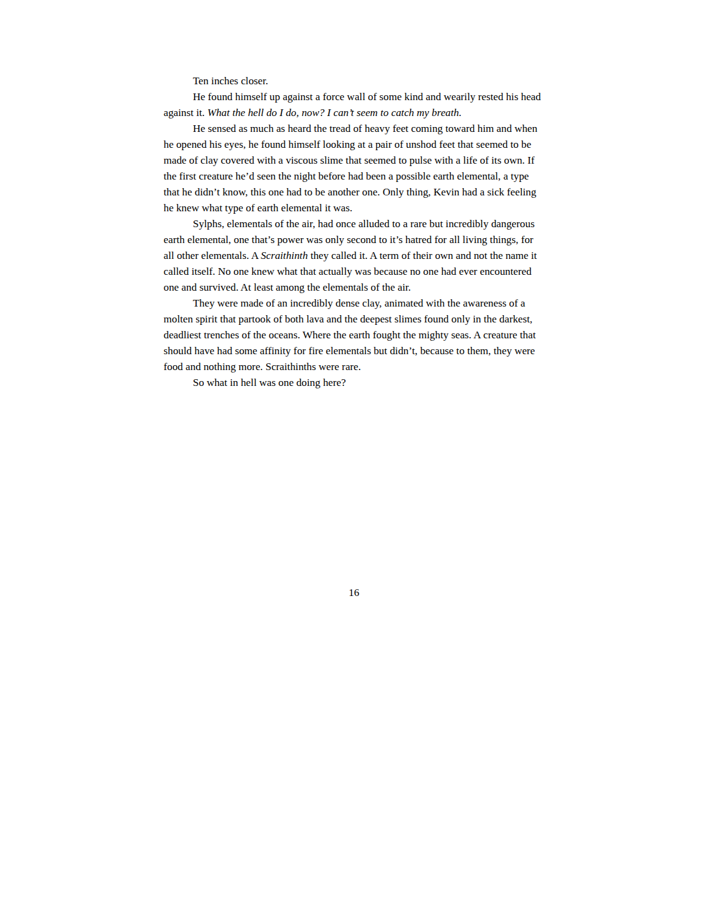Ten inches closer.
He found himself up against a force wall of some kind and wearily rested his head against it. What the hell do I do, now? I can’t seem to catch my breath.
He sensed as much as heard the tread of heavy feet coming toward him and when he opened his eyes, he found himself looking at a pair of unshod feet that seemed to be made of clay covered with a viscous slime that seemed to pulse with a life of its own. If the first creature he’d seen the night before had been a possible earth elemental, a type that he didn’t know, this one had to be another one. Only thing, Kevin had a sick feeling he knew what type of earth elemental it was.
Sylphs, elementals of the air, had once alluded to a rare but incredibly dangerous earth elemental, one that’s power was only second to it’s hatred for all living things, for all other elementals. A Scraithinth they called it. A term of their own and not the name it called itself. No one knew what that actually was because no one had ever encountered one and survived. At least among the elementals of the air.
They were made of an incredibly dense clay, animated with the awareness of a molten spirit that partook of both lava and the deepest slimes found only in the darkest, deadliest trenches of the oceans. Where the earth fought the mighty seas. A creature that should have had some affinity for fire elementals but didn’t, because to them, they were food and nothing more. Scraithinths were rare.
So what in hell was one doing here?
16